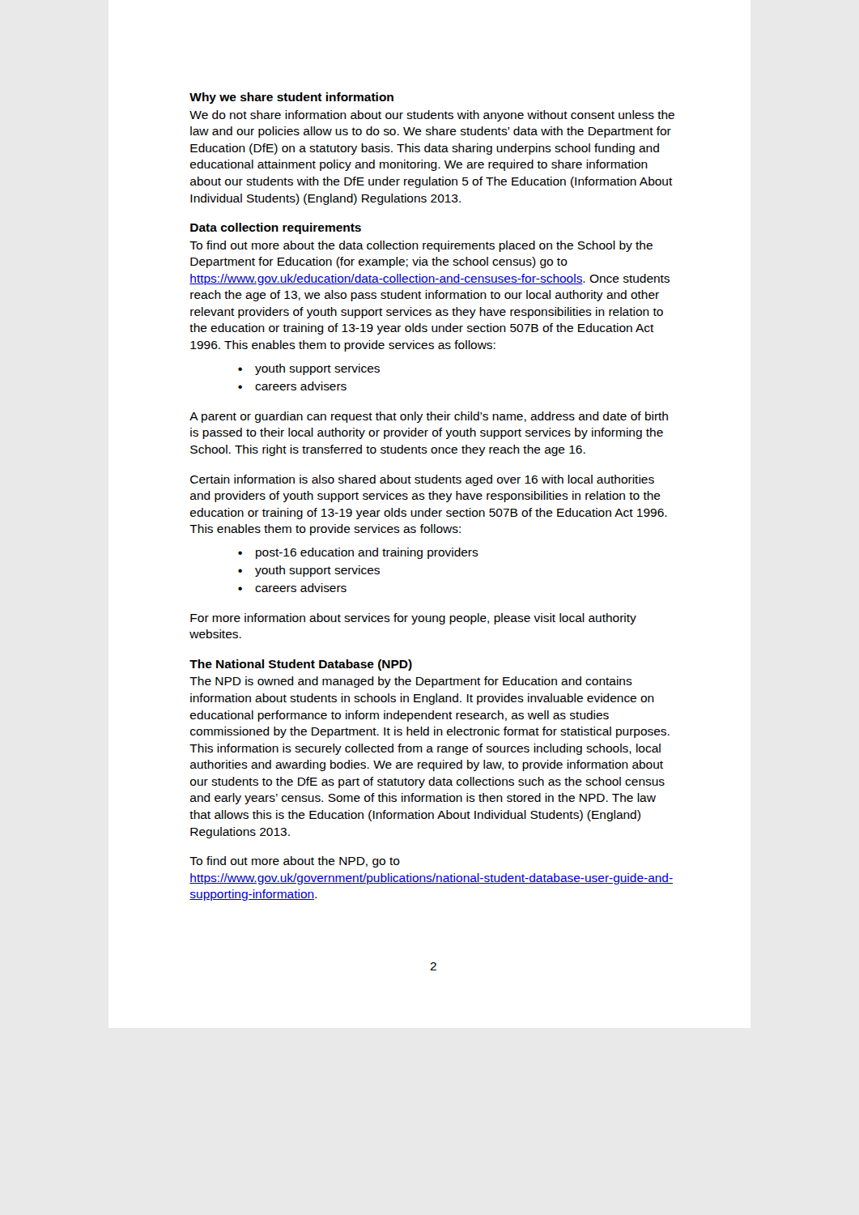Why we share student information
We do not share information about our students with anyone without consent unless the law and our policies allow us to do so. We share students’ data with the Department for Education (DfE) on a statutory basis. This data sharing underpins school funding and educational attainment policy and monitoring. We are required to share information about our students with the DfE under regulation 5 of The Education (Information About Individual Students) (England) Regulations 2013.
Data collection requirements
To find out more about the data collection requirements placed on the School by the Department for Education (for example; via the school census) go to https://www.gov.uk/education/data-collection-and-censuses-for-schools. Once students reach the age of 13, we also pass student information to our local authority and other relevant providers of youth support services as they have responsibilities in relation to the education or training of 13-19 year olds under section 507B of the Education Act 1996. This enables them to provide services as follows:
youth support services
careers advisers
A parent or guardian can request that only their child’s name, address and date of birth is passed to their local authority or provider of youth support services by informing the School. This right is transferred to students once they reach the age 16.
Certain information is also shared about students aged over 16 with local authorities and providers of youth support services as they have responsibilities in relation to the education or training of 13-19 year olds under section 507B of the Education Act 1996. This enables them to provide services as follows:
post-16 education and training providers
youth support services
careers advisers
For more information about services for young people, please visit local authority websites.
The National Student Database (NPD)
The NPD is owned and managed by the Department for Education and contains information about students in schools in England. It provides invaluable evidence on educational performance to inform independent research, as well as studies commissioned by the Department. It is held in electronic format for statistical purposes. This information is securely collected from a range of sources including schools, local authorities and awarding bodies. We are required by law, to provide information about our students to the DfE as part of statutory data collections such as the school census and early years’ census. Some of this information is then stored in the NPD. The law that allows this is the Education (Information About Individual Students) (England) Regulations 2013.
To find out more about the NPD, go to https://www.gov.uk/government/publications/national-student-database-user-guide-and-supporting-information.
2